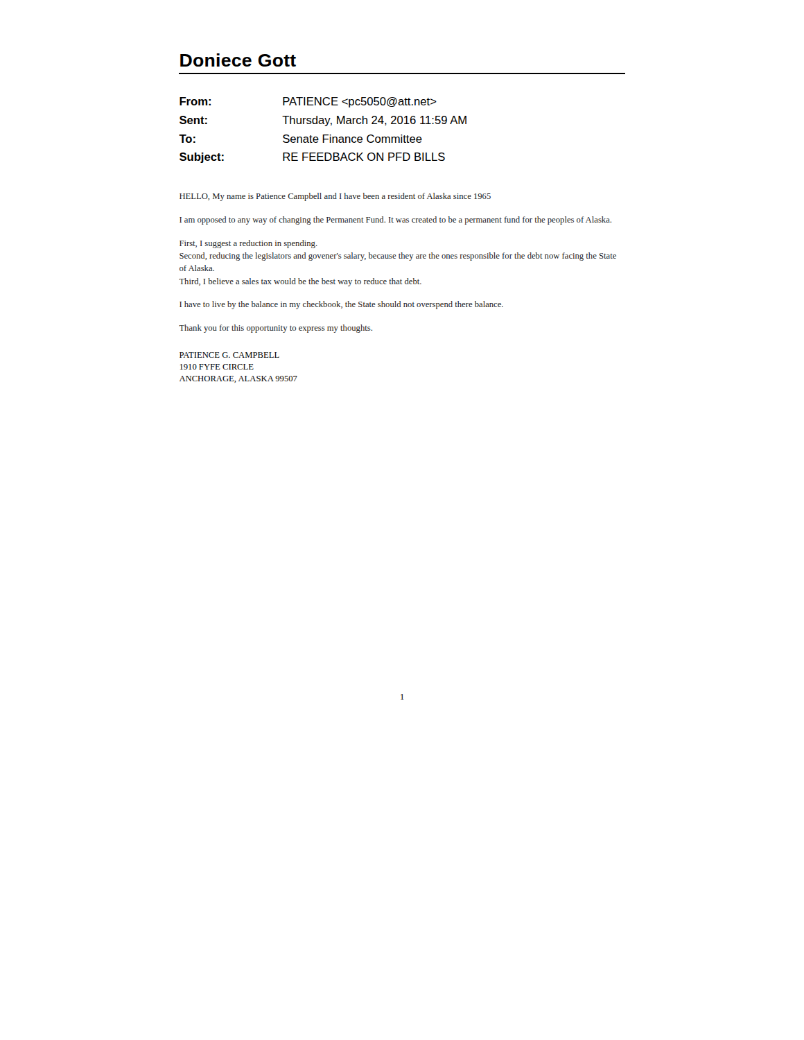Doniece Gott
| From: | PATIENCE <pc5050@att.net> |
| Sent: | Thursday, March 24, 2016 11:59 AM |
| To: | Senate Finance Committee |
| Subject: | RE FEEDBACK ON PFD BILLS |
HELLO, My name is Patience Campbell and I have been a resident of Alaska since 1965
I am opposed to any way of changing the Permanent Fund. It was created to be a permanent fund for the peoples of Alaska.
First, I suggest a reduction in spending.
Second, reducing the legislators and govener's salary, because they are the ones responsible for the debt now facing the State of Alaska.
Third, I believe a sales tax would be the best way to reduce that debt.
I have to live by the balance in my checkbook, the State should not overspend there balance.
Thank you for this opportunity to express my thoughts.
PATIENCE G. CAMPBELL
1910 FYFE CIRCLE
ANCHORAGE, ALASKA 99507
1